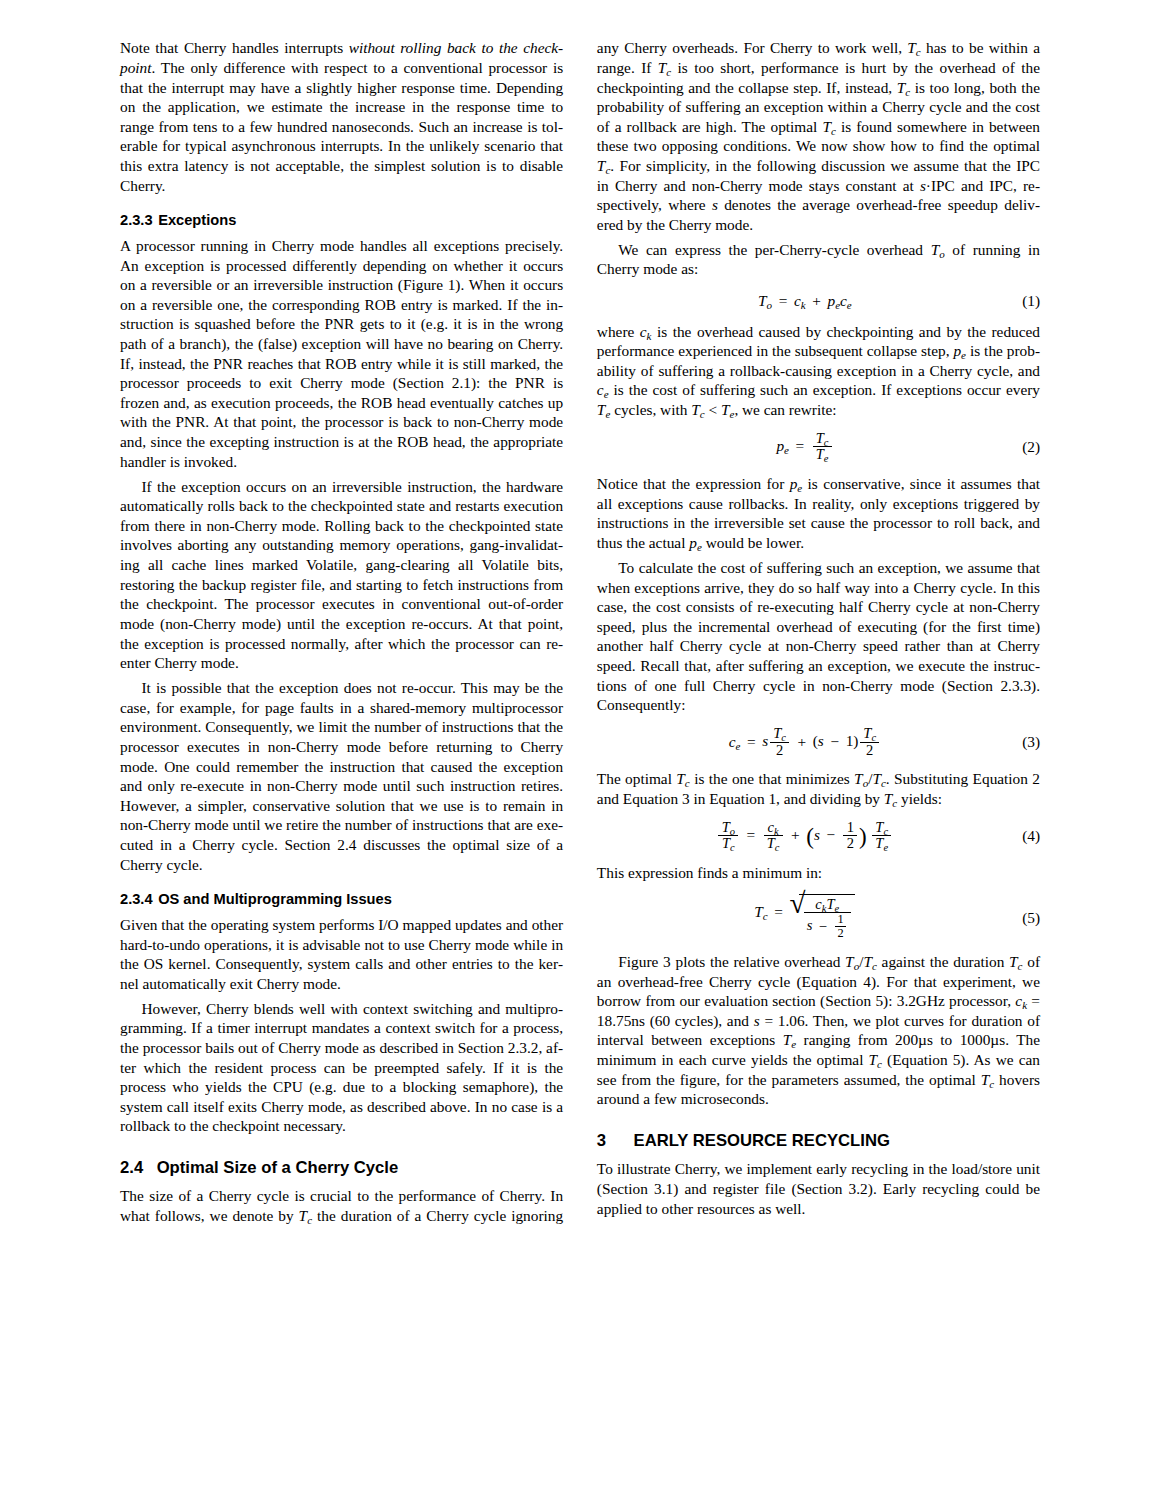Note that Cherry handles interrupts without rolling back to the checkpoint. The only difference with respect to a conventional processor is that the interrupt may have a slightly higher response time. Depending on the application, we estimate the increase in the response time to range from tens to a few hundred nanoseconds. Such an increase is tolerable for typical asynchronous interrupts. In the unlikely scenario that this extra latency is not acceptable, the simplest solution is to disable Cherry.
2.3.3 Exceptions
A processor running in Cherry mode handles all exceptions precisely. An exception is processed differently depending on whether it occurs on a reversible or an irreversible instruction (Figure 1). When it occurs on a reversible one, the corresponding ROB entry is marked. If the instruction is squashed before the PNR gets to it (e.g. it is in the wrong path of a branch), the (false) exception will have no bearing on Cherry. If, instead, the PNR reaches that ROB entry while it is still marked, the processor proceeds to exit Cherry mode (Section 2.1): the PNR is frozen and, as execution proceeds, the ROB head eventually catches up with the PNR. At that point, the processor is back to non-Cherry mode and, since the excepting instruction is at the ROB head, the appropriate handler is invoked.
If the exception occurs on an irreversible instruction, the hardware automatically rolls back to the checkpointed state and restarts execution from there in non-Cherry mode. Rolling back to the checkpointed state involves aborting any outstanding memory operations, gang-invalidating all cache lines marked Volatile, gang-clearing all Volatile bits, restoring the backup register file, and starting to fetch instructions from the checkpoint. The processor executes in conventional out-of-order mode (non-Cherry mode) until the exception re-occurs. At that point, the exception is processed normally, after which the processor can re-enter Cherry mode.
It is possible that the exception does not re-occur. This may be the case, for example, for page faults in a shared-memory multiprocessor environment. Consequently, we limit the number of instructions that the processor executes in non-Cherry mode before returning to Cherry mode. One could remember the instruction that caused the exception and only re-execute in non-Cherry mode until such instruction retires. However, a simpler, conservative solution that we use is to remain in non-Cherry mode until we retire the number of instructions that are executed in a Cherry cycle. Section 2.4 discusses the optimal size of a Cherry cycle.
2.3.4 OS and Multiprogramming Issues
Given that the operating system performs I/O mapped updates and other hard-to-undo operations, it is advisable not to use Cherry mode while in the OS kernel. Consequently, system calls and other entries to the kernel automatically exit Cherry mode.
However, Cherry blends well with context switching and multiprogramming. If a timer interrupt mandates a context switch for a process, the processor bails out of Cherry mode as described in Section 2.3.2, after which the resident process can be preempted safely. If it is the process who yields the CPU (e.g. due to a blocking semaphore), the system call itself exits Cherry mode, as described above. In no case is a rollback to the checkpoint necessary.
2.4 Optimal Size of a Cherry Cycle
The size of a Cherry cycle is crucial to the performance of Cherry. In what follows, we denote by Tc the duration of a Cherry cycle ignoring any Cherry overheads. For Cherry to work well, Tc has to be within a range. If Tc is too short, performance is hurt by the overhead of the checkpointing and the collapse step. If, instead, Tc is too long, both the probability of suffering an exception within a Cherry cycle and the cost of a rollback are high. The optimal Tc is found somewhere in between these two opposing conditions. We now show how to find the optimal Tc. For simplicity, in the following discussion we assume that the IPC in Cherry and non-Cherry mode stays constant at s·IPC and IPC, respectively, where s denotes the average overhead-free speedup delivered by the Cherry mode.
We can express the per-Cherry-cycle overhead To of running in Cherry mode as:
To = ck + pece
(1)
where ck is the overhead caused by checkpointing and by the reduced performance experienced in the subsequent collapse step, pe is the probability of suffering a rollback-causing exception in a Cherry cycle, and ce is the cost of suffering such an exception. If exceptions occur every Te cycles, with Tc < Te, we can rewrite:
pe = Tc Te
(2)
Notice that the expression for pe is conservative, since it assumes that all exceptions cause rollbacks. In reality, only exceptions triggered by instructions in the irreversible set cause the processor to roll back, and thus the actual pe would be lower.
To calculate the cost of suffering such an exception, we assume that when exceptions arrive, they do so half way into a Cherry cycle. In this case, the cost consists of re-executing half Cherry cycle at non-Cherry speed, plus the incremental overhead of executing (for the first time) another half Cherry cycle at non-Cherry speed rather than at Cherry speed. Recall that, after suffering an exception, we execute the instructions of one full Cherry cycle in non-Cherry mode (Section 2.3.3). Consequently:
ce = sTc 2 + (s − 1)Tc 2
(3)
The optimal Tc is the one that minimizes To/Tc. Substituting Equation 2 and Equation 3 in Equation 1, and dividing by Tc yields:
To Tc = ck Tc + (s − 12) Tc Te
(4)
This expression finds a minimum in:
Tc = ckTe s − 12
(5)
Figure 3 plots the relative overhead To/Tc against the duration Tc of an overhead-free Cherry cycle (Equation 4). For that experiment, we borrow from our evaluation section (Section 5): 3.2GHz processor, ck = 18.75ns (60 cycles), and s = 1.06. Then, we plot curves for duration of interval between exceptions Te ranging from 200µs to 1000µs. The minimum in each curve yields the optimal Tc (Equation 5). As we can see from the figure, for the parameters assumed, the optimal Tc hovers around a few microseconds.
3 EARLY RESOURCE RECYCLING
To illustrate Cherry, we implement early recycling in the load/store unit (Section 3.1) and register file (Section 3.2). Early recycling could be applied to other resources as well.